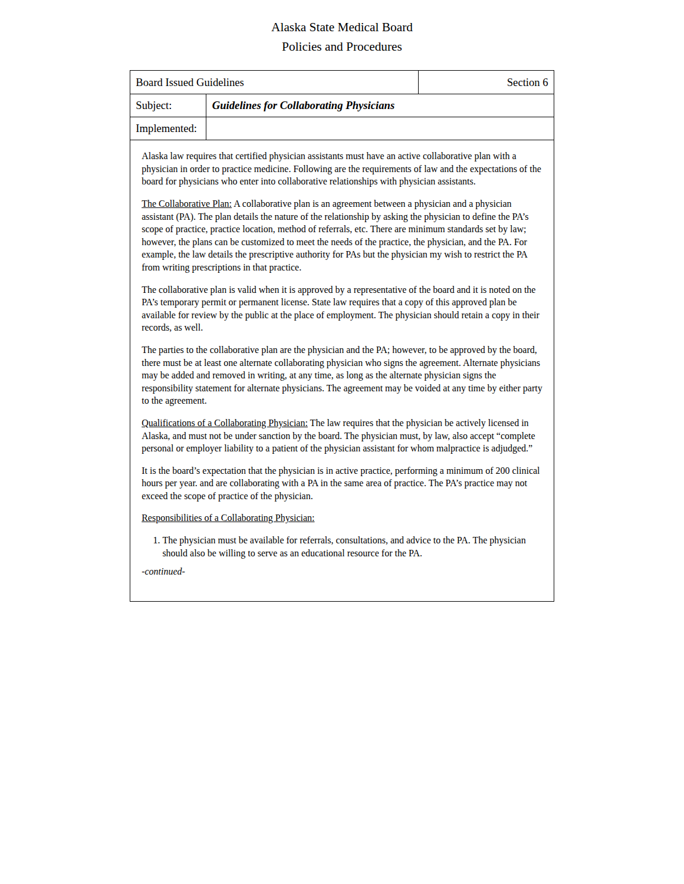Alaska State Medical Board
Policies and Procedures
| Board Issued Guidelines | Section 6 |
| Subject: | Guidelines for Collaborating Physicians |
| Implemented: | |
Alaska law requires that certified physician assistants must have an active collaborative plan with a physician in order to practice medicine. Following are the requirements of law and the expectations of the board for physicians who enter into collaborative relationships with physician assistants.
The Collaborative Plan: A collaborative plan is an agreement between a physician and a physician assistant (PA). The plan details the nature of the relationship by asking the physician to define the PA’s scope of practice, practice location, method of referrals, etc. There are minimum standards set by law; however, the plans can be customized to meet the needs of the practice, the physician, and the PA. For example, the law details the prescriptive authority for PAs but the physician my wish to restrict the PA from writing prescriptions in that practice.
The collaborative plan is valid when it is approved by a representative of the board and it is noted on the PA’s temporary permit or permanent license. State law requires that a copy of this approved plan be available for review by the public at the place of employment. The physician should retain a copy in their records, as well.
The parties to the collaborative plan are the physician and the PA; however, to be approved by the board, there must be at least one alternate collaborating physician who signs the agreement. Alternate physicians may be added and removed in writing, at any time, as long as the alternate physician signs the responsibility statement for alternate physicians. The agreement may be voided at any time by either party to the agreement.
Qualifications of a Collaborating Physician: The law requires that the physician be actively licensed in Alaska, and must not be under sanction by the board. The physician must, by law, also accept “complete personal or employer liability to a patient of the physician assistant for whom malpractice is adjudged.”
It is the board’s expectation that the physician is in active practice, performing a minimum of 200 clinical hours per year. and are collaborating with a PA in the same area of practice. The PA’s practice may not exceed the scope of practice of the physician.
Responsibilities of a Collaborating Physician:
The physician must be available for referrals, consultations, and advice to the PA. The physician should also be willing to serve as an educational resource for the PA.
-continued-